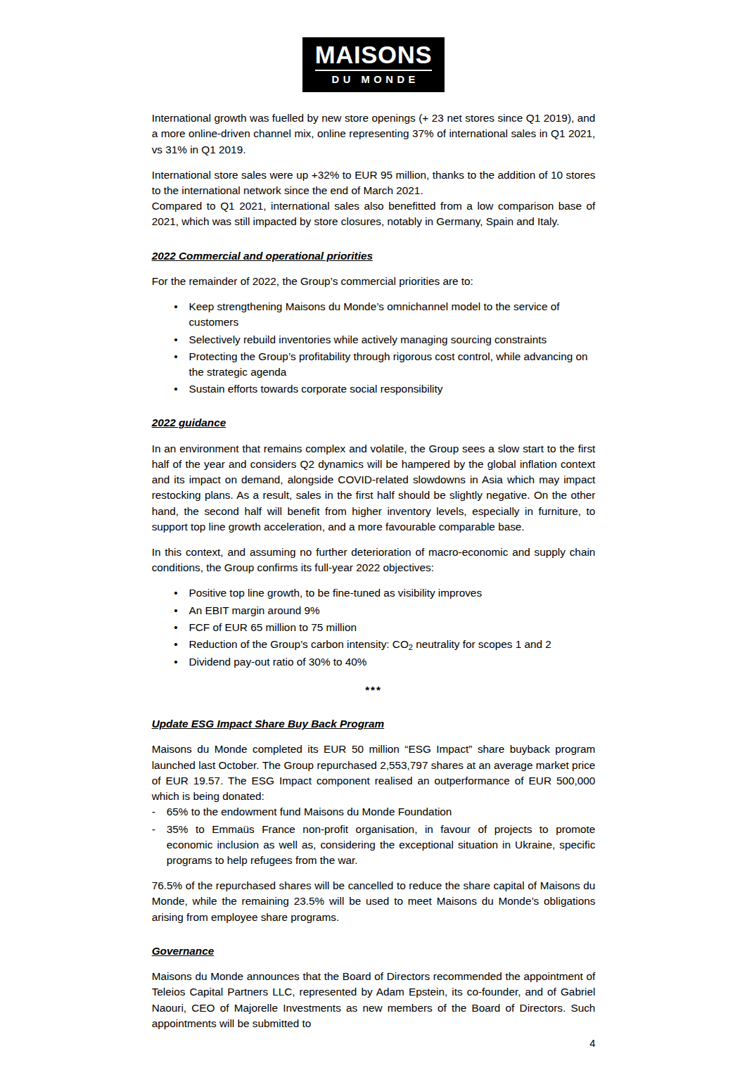MAISONS
DU MONDE
International growth was fuelled by new store openings (+ 23 net stores since Q1 2019), and a more online-driven channel mix, online representing 37% of international sales in Q1 2021, vs 31% in Q1 2019.
International store sales were up +32% to EUR 95 million, thanks to the addition of 10 stores to the international network since the end of March 2021.
Compared to Q1 2021, international sales also benefitted from a low comparison base of 2021, which was still impacted by store closures, notably in Germany, Spain and Italy.
2022 Commercial and operational priorities
For the remainder of 2022, the Group’s commercial priorities are to:
Keep strengthening Maisons du Monde’s omnichannel model to the service of customers
Selectively rebuild inventories while actively managing sourcing constraints
Protecting the Group’s profitability through rigorous cost control, while advancing on the strategic agenda
Sustain efforts towards corporate social responsibility
2022 guidance
In an environment that remains complex and volatile, the Group sees a slow start to the first half of the year and considers Q2 dynamics will be hampered by the global inflation context and its impact on demand, alongside COVID-related slowdowns in Asia which may impact restocking plans. As a result, sales in the first half should be slightly negative. On the other hand, the second half will benefit from higher inventory levels, especially in furniture, to support top line growth acceleration, and a more favourable comparable base.
In this context, and assuming no further deterioration of macro-economic and supply chain conditions, the Group confirms its full-year 2022 objectives:
Positive top line growth, to be fine-tuned as visibility improves
An EBIT margin around 9%
FCF of EUR 65 million to 75 million
Reduction of the Group’s carbon intensity: CO2 neutrality for scopes 1 and 2
Dividend pay-out ratio of 30% to 40%
***
Update ESG Impact Share Buy Back Program
Maisons du Monde completed its EUR 50 million “ESG Impact” share buyback program launched last October. The Group repurchased 2,553,797 shares at an average market price of EUR 19.57. The ESG Impact component realised an outperformance of EUR 500,000 which is being donated:
65% to the endowment fund Maisons du Monde Foundation
35% to Emmaüs France non-profit organisation, in favour of projects to promote economic inclusion as well as, considering the exceptional situation in Ukraine, specific programs to help refugees from the war.
76.5% of the repurchased shares will be cancelled to reduce the share capital of Maisons du Monde, while the remaining 23.5% will be used to meet Maisons du Monde’s obligations arising from employee share programs.
Governance
Maisons du Monde announces that the Board of Directors recommended the appointment of Teleios Capital Partners LLC, represented by Adam Epstein, its co-founder, and of Gabriel Naouri, CEO of Majorelle Investments as new members of the Board of Directors. Such appointments will be submitted to
4